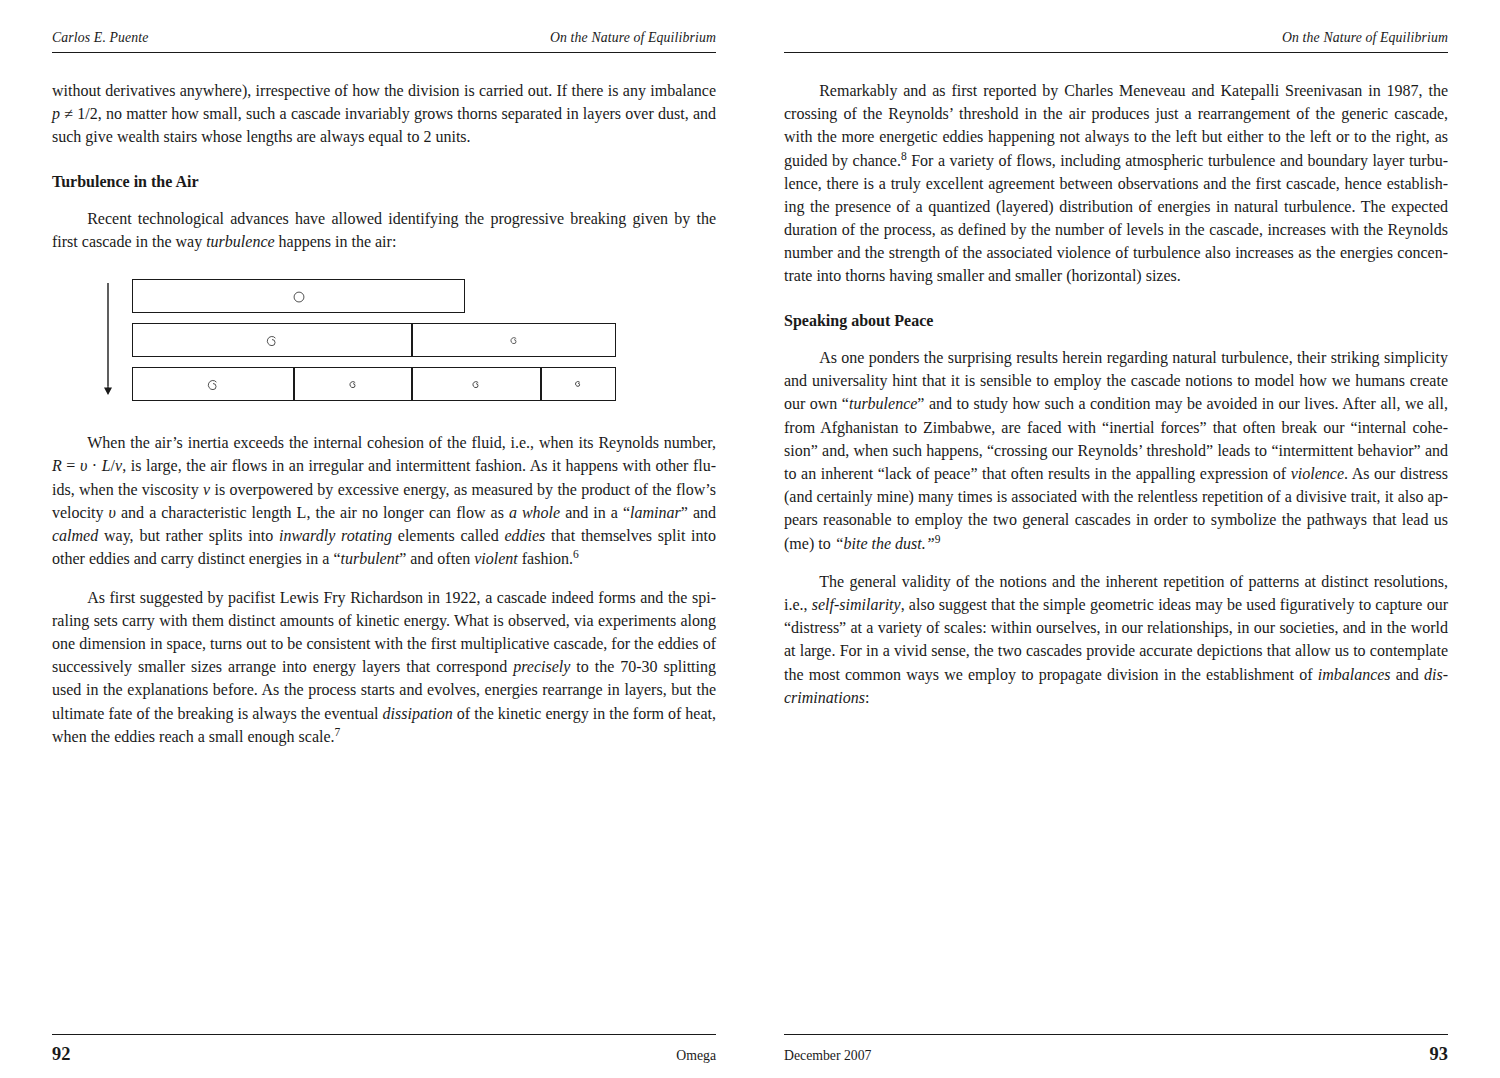Carlos E. Puente On the Nature of Equilibrium
without derivatives anywhere), irrespective of how the division is carried out. If there is any imbalance p ≠ 1/2, no matter how small, such a cascade invariably grows thorns separated in layers over dust, and such give wealth stairs whose lengths are always equal to 2 units.
Turbulence in the Air
Recent technological advances have allowed identifying the progressive breaking given by the first cascade in the way turbulence happens in the air:
When the air’s inertia exceeds the internal cohesion of the fluid, i.e., when its Reynolds number, R = υ · L/v, is large, the air flows in an irregular and intermittent fashion. As it happens with other fluids, when the viscosity v is overpowered by excessive energy, as measured by the product of the flow’s velocity υ and a characteristic length L, the air no longer can flow as a whole and in a “laminar” and calmed way, but rather splits into inwardly rotating elements called eddies that themselves split into other eddies and carry distinct energies in a “turbulent” and often violent fashion.6
As first suggested by pacifist Lewis Fry Richardson in 1922, a cascade indeed forms and the spiraling sets carry with them distinct amounts of kinetic energy. What is observed, via experiments along one dimension in space, turns out to be consistent with the first multiplicative cascade, for the eddies of successively smaller sizes arrange into energy layers that correspond precisely to the 70-30 splitting used in the explanations before. As the process starts and evolves, energies rearrange in layers, but the ultimate fate of the breaking is always the eventual dissipation of the kinetic energy in the form of heat, when the eddies reach a small enough scale.7
92 Omega
On the Nature of Equilibrium
Remarkably and as first reported by Charles Meneveau and Katepalli Sreenivasan in 1987, the crossing of the Reynolds’ threshold in the air produces just a rearrangement of the generic cascade, with the more energetic eddies happening not always to the left but either to the left or to the right, as guided by chance.8 For a variety of flows, including atmospheric turbulence and boundary layer turbulence, there is a truly excellent agreement between observations and the first cascade, hence establishing the presence of a quantized (layered) distribution of energies in natural turbulence. The expected duration of the process, as defined by the number of levels in the cascade, increases with the Reynolds number and the strength of the associated violence of turbulence also increases as the energies concentrate into thorns having smaller and smaller (horizontal) sizes.
Speaking about Peace
As one ponders the surprising results herein regarding natural turbulence, their striking simplicity and universality hint that it is sensible to employ the cascade notions to model how we humans create our own “turbulence” and to study how such a condition may be avoided in our lives. After all, we all, from Afghanistan to Zimbabwe, are faced with “inertial forces” that often break our “internal cohesion” and, when such happens, “crossing our Reynolds’ threshold” leads to “intermittent behavior” and to an inherent “lack of peace” that often results in the appalling expression of violence. As our distress (and certainly mine) many times is associated with the relentless repetition of a divisive trait, it also appears reasonable to employ the two general cascades in order to symbolize the pathways that lead us (me) to “bite the dust.”9
The general validity of the notions and the inherent repetition of patterns at distinct resolutions, i.e., self-similarity, also suggest that the simple geometric ideas may be used figuratively to capture our “distress” at a variety of scales: within ourselves, in our relationships, in our societies, and in the world at large. For in a vivid sense, the two cascades provide accurate depictions that allow us to contemplate the most common ways we employ to propagate division in the establishment of imbalances and discriminations:
December 2007 93